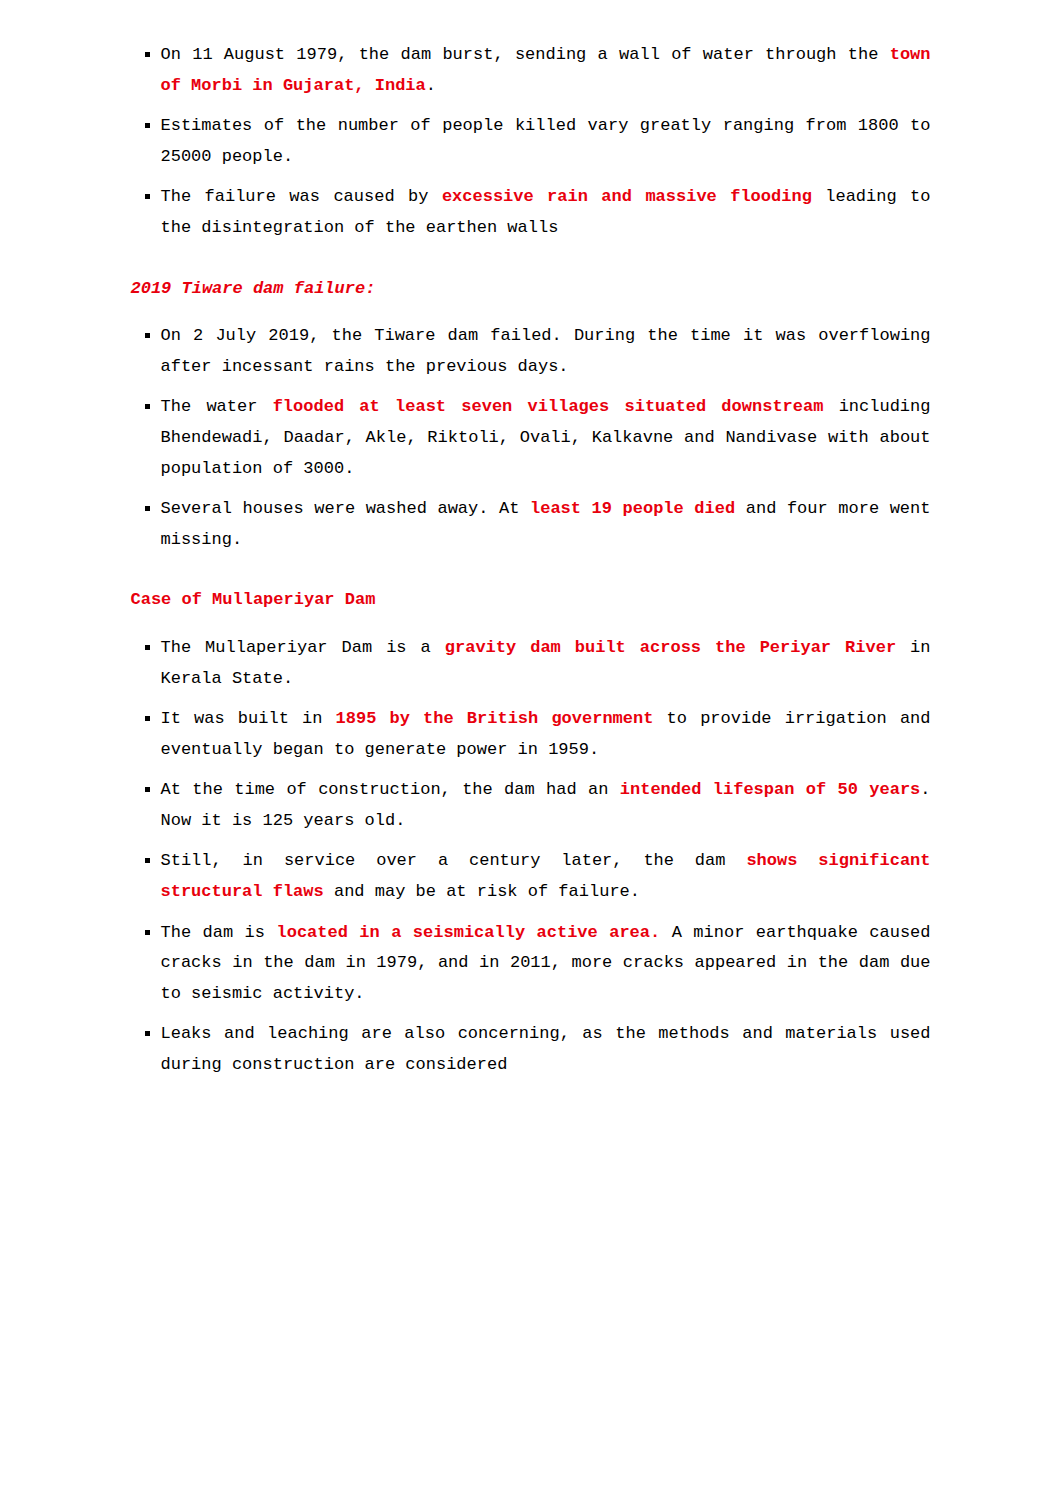On 11 August 1979, the dam burst, sending a wall of water through the town of Morbi in Gujarat, India.
Estimates of the number of people killed vary greatly ranging from 1800 to 25000 people.
The failure was caused by excessive rain and massive flooding leading to the disintegration of the earthen walls
2019 Tiware dam failure:
On 2 July 2019, the Tiware dam failed. During the time it was overflowing after incessant rains the previous days.
The water flooded at least seven villages situated downstream including Bhendewadi, Daadar, Akle, Riktoli, Ovali, Kalkavne and Nandivase with about population of 3000.
Several houses were washed away. At least 19 people died and four more went missing.
Case of Mullaperiyar Dam
The Mullaperiyar Dam is a gravity dam built across the Periyar River in Kerala State.
It was built in 1895 by the British government to provide irrigation and eventually began to generate power in 1959.
At the time of construction, the dam had an intended lifespan of 50 years. Now it is 125 years old.
Still, in service over a century later, the dam shows significant structural flaws and may be at risk of failure.
The dam is located in a seismically active area. A minor earthquake caused cracks in the dam in 1979, and in 2011, more cracks appeared in the dam due to seismic activity.
Leaks and leaching are also concerning, as the methods and materials used during construction are considered